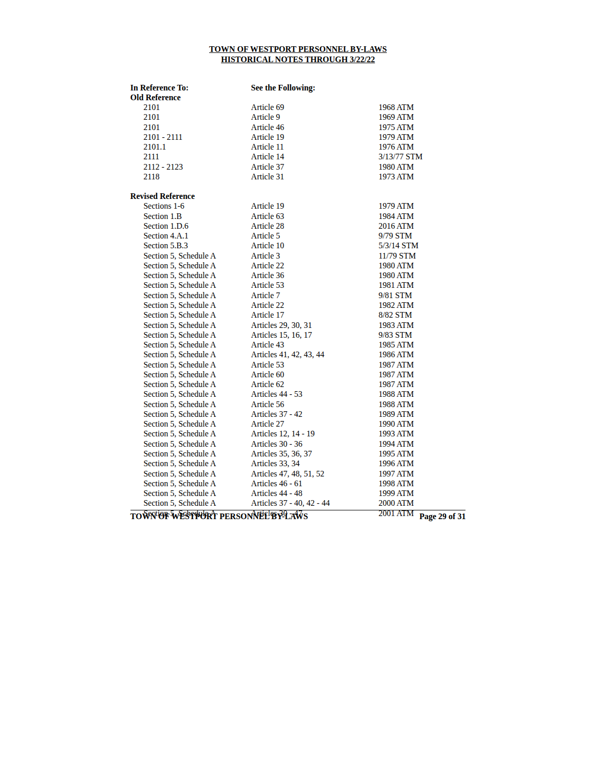TOWN OF WESTPORT PERSONNEL BY-LAWS HISTORICAL NOTES THROUGH 3/22/22
| In Reference To: | See the Following: | |
| Old Reference | | |
| 2101 | Article 69 | 1968 ATM |
| 2101 | Article 9 | 1969 ATM |
| 2101 | Article 46 | 1975 ATM |
| 2101 - 2111 | Article 19 | 1979 ATM |
| 2101.1 | Article 11 | 1976 ATM |
| 2111 | Article 14 | 3/13/77 STM |
| 2112 - 2123 | Article 37 | 1980 ATM |
| 2118 | Article 31 | 1973 ATM |
| Revised Reference | | |
| Sections 1-6 | Article 19 | 1979 ATM |
| Section 1.B | Article 63 | 1984 ATM |
| Section 1.D.6 | Article 28 | 2016 ATM |
| Section 4.A.1 | Article 5 | 9/79 STM |
| Section 5.B.3 | Article 10 | 5/3/14 STM |
| Section 5, Schedule A | Article 3 | 11/79 STM |
| Section 5, Schedule A | Article 22 | 1980 ATM |
| Section 5, Schedule A | Article 36 | 1980 ATM |
| Section 5, Schedule A | Article 53 | 1981 ATM |
| Section 5, Schedule A | Article 7 | 9/81 STM |
| Section 5, Schedule A | Article 22 | 1982 ATM |
| Section 5, Schedule A | Article 17 | 8/82 STM |
| Section 5, Schedule A | Articles 29, 30, 31 | 1983 ATM |
| Section 5, Schedule A | Articles 15, 16, 17 | 9/83 STM |
| Section 5, Schedule A | Article 43 | 1985 ATM |
| Section 5, Schedule A | Articles 41, 42, 43, 44 | 1986 ATM |
| Section 5, Schedule A | Article 53 | 1987 ATM |
| Section 5, Schedule A | Article 60 | 1987 ATM |
| Section 5, Schedule A | Article 62 | 1987 ATM |
| Section 5, Schedule A | Articles 44 - 53 | 1988 ATM |
| Section 5, Schedule A | Article 56 | 1988 ATM |
| Section 5, Schedule A | Articles 37 - 42 | 1989 ATM |
| Section 5, Schedule A | Article 27 | 1990 ATM |
| Section 5, Schedule A | Articles 12, 14 - 19 | 1993 ATM |
| Section 5, Schedule A | Articles 30 - 36 | 1994 ATM |
| Section 5, Schedule A | Articles 35, 36, 37 | 1995 ATM |
| Section 5, Schedule A | Articles 33, 34 | 1996 ATM |
| Section 5, Schedule A | Articles 47, 48, 51, 52 | 1997 ATM |
| Section 5, Schedule A | Articles 46 - 61 | 1998 ATM |
| Section 5, Schedule A | Articles 44 - 48 | 1999 ATM |
| Section 5, Schedule A | Articles 37 - 40, 42 - 44 | 2000 ATM |
| Section 5, Schedule A | Articles 30 - 47 | 2001 ATM |
TOWN OF WESTPORT PERSONNEL BY-LAWS Page 29 of 31